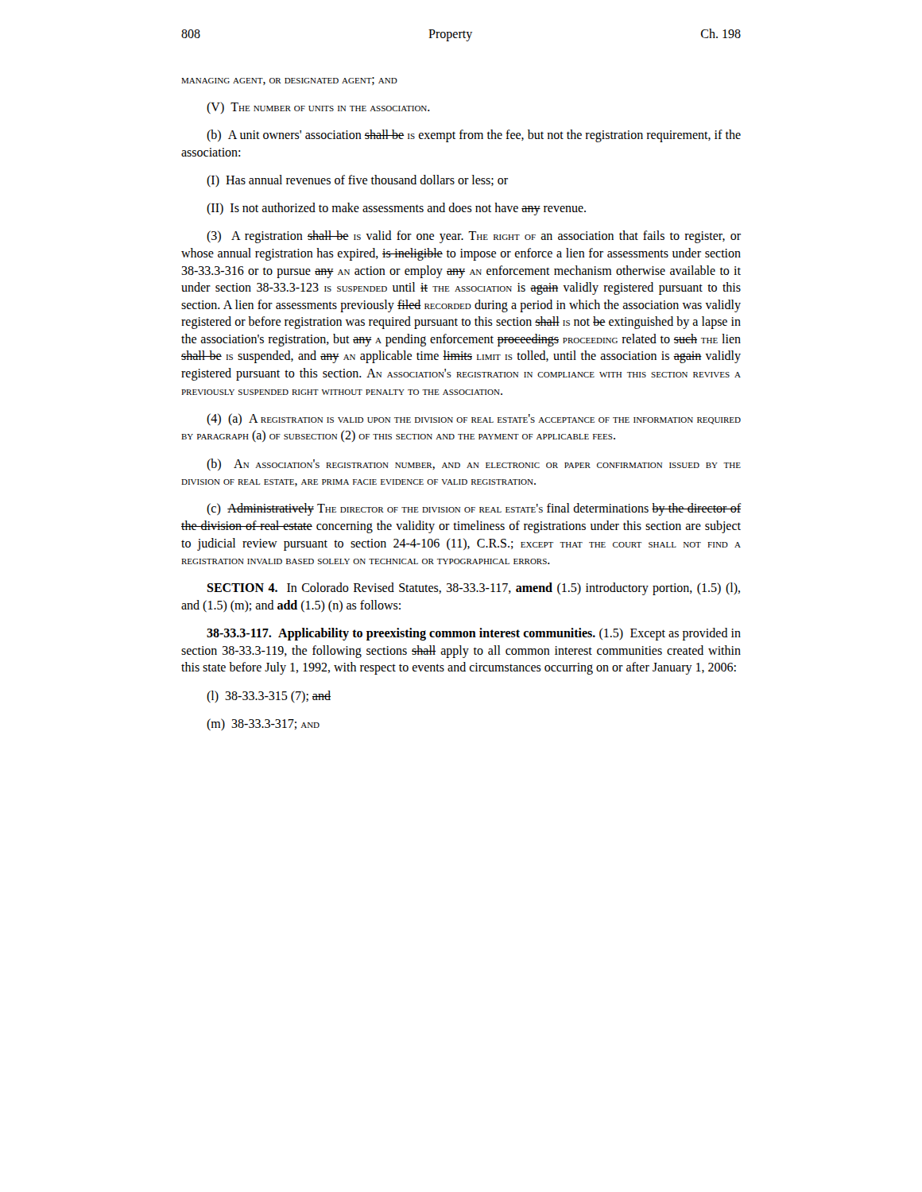808 Property Ch. 198
managing agent, or designated agent; and
(V) The number of units in the association.
(b) A unit owners' association shall be is exempt from the fee, but not the registration requirement, if the association:
(I) Has annual revenues of five thousand dollars or less; or
(II) Is not authorized to make assessments and does not have any revenue.
(3) A registration shall be is valid for one year. The right of an association that fails to register, or whose annual registration has expired, is ineligible to impose or enforce a lien for assessments under section 38-33.3-316 or to pursue any an action or employ any an enforcement mechanism otherwise available to it under section 38-33.3-123 is suspended until it the association is again validly registered pursuant to this section. A lien for assessments previously filed recorded during a period in which the association was validly registered or before registration was required pursuant to this section shall is not be extinguished by a lapse in the association's registration, but any a pending enforcement proceedings proceeding related to such the lien shall be is suspended, and any an applicable time limits limit is tolled, until the association is again validly registered pursuant to this section. An association's registration in compliance with this section revives a previously suspended right without penalty to the association.
(4) (a) A registration is valid upon the division of real estate's acceptance of the information required by paragraph (a) of subsection (2) of this section and the payment of applicable fees.
(b) An association's registration number, and an electronic or paper confirmation issued by the division of real estate, are prima facie evidence of valid registration.
(c) Administratively The director of the division of real estate's final determinations by the director of the division of real estate concerning the validity or timeliness of registrations under this section are subject to judicial review pursuant to section 24-4-106 (11), C.R.S.; except that the court shall not find a registration invalid based solely on technical or typographical errors.
SECTION 4. In Colorado Revised Statutes, 38-33.3-117, amend (1.5) introductory portion, (1.5) (l), and (1.5) (m); and add (1.5) (n) as follows:
38-33.3-117. Applicability to preexisting common interest communities. (1.5) Except as provided in section 38-33.3-119, the following sections shall apply to all common interest communities created within this state before July 1, 1992, with respect to events and circumstances occurring on or after January 1, 2006:
(l) 38-33.3-315 (7); and
(m) 38-33.3-317; and